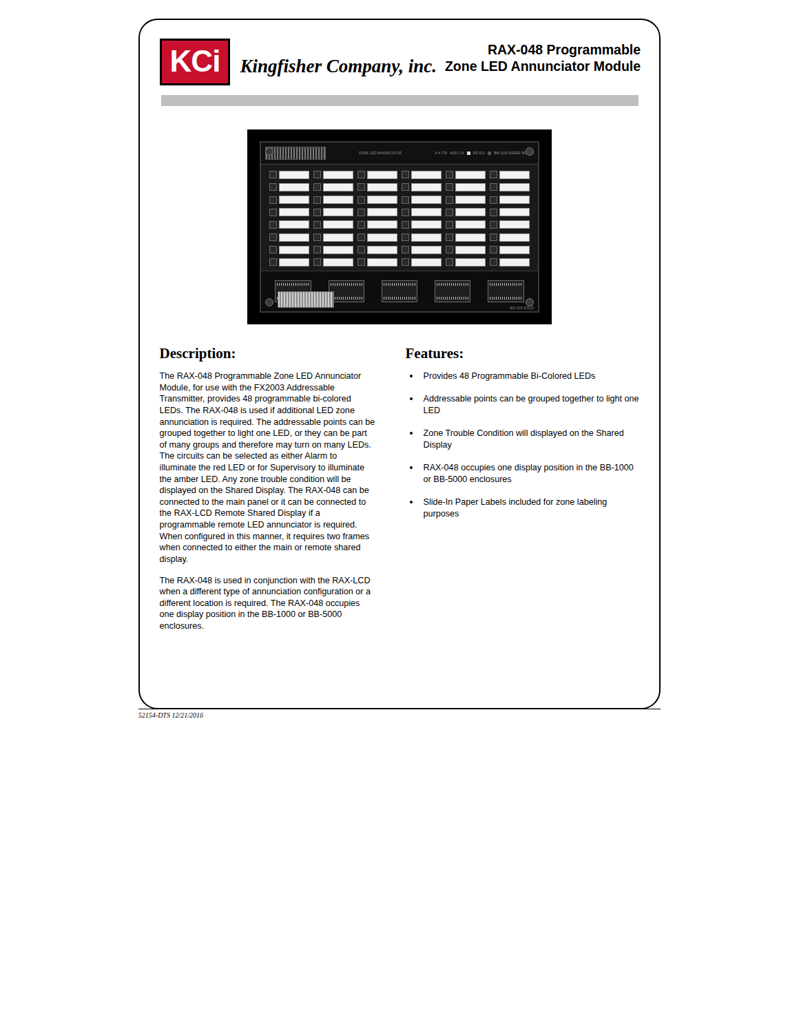KCi
Kingfisher Company, inc.
RAX-048 Programmable
Zone LED Annunciator Module
ZONE LED ANNUNCIATOR
A-4 J78 ASSY'LN RD-513 BM-1000 ADDER BOARD
WD-029 SOLID
Description:
The RAX-048 Programmable Zone LED Annunciator Module, for use with the FX2003 Addressable Transmitter, provides 48 programmable bi-colored LEDs. The RAX-048 is used if additional LED zone annunciation is required. The addressable points can be grouped together to light one LED, or they can be part of many groups and therefore may turn on many LEDs. The circuits can be selected as either Alarm to illuminate the red LED or for Supervisory to illuminate the amber LED. Any zone trouble condition will be displayed on the Shared Display. The RAX-048 can be connected to the main panel or it can be connected to the RAX-LCD Remote Shared Display if a programmable remote LED annunciator is required. When configured in this manner, it requires two frames when connected to either the main or remote shared display.
The RAX-048 is used in conjunction with the RAX-LCD when a different type of annunciation configuration or a different location is required. The RAX-048 occupies one display position in the BB-1000 or BB-5000 enclosures.
Features:
Provides 48 Programmable Bi-Colored LEDs
Addressable points can be grouped together to light one LED
Zone Trouble Condition will displayed on the Shared Display
RAX-048 occupies one display position in the BB-1000 or BB-5000 enclosures
Slide-In Paper Labels included for zone labeling purposes
52154-DTS 12/21/2016